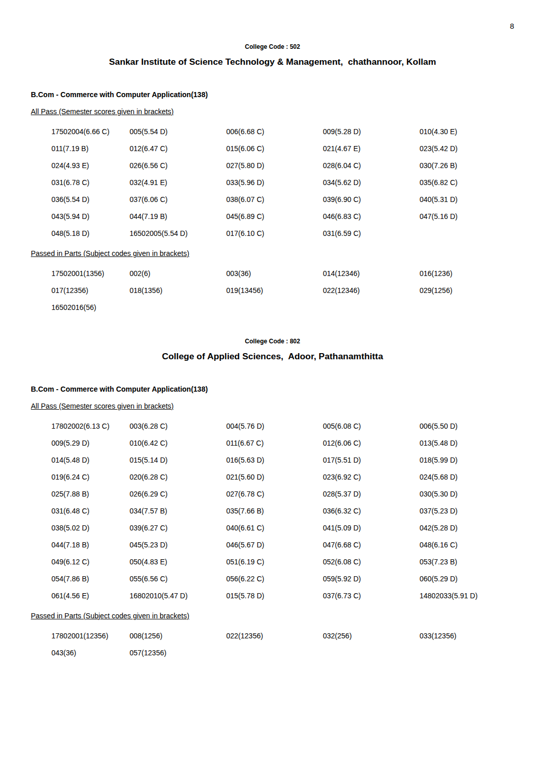8
College Code : 502
Sankar Institute of Science Technology & Management, chathannoor, Kollam
B.Com - Commerce with Computer Application(138)
All Pass (Semester scores given in brackets)
| 17502004(6.66 C) | 005(5.54 D) | 006(6.68 C) | 009(5.28 D) | 010(4.30 E) |
| 011(7.19 B) | 012(6.47 C) | 015(6.06 C) | 021(4.67 E) | 023(5.42 D) |
| 024(4.93 E) | 026(6.56 C) | 027(5.80 D) | 028(6.04 C) | 030(7.26 B) |
| 031(6.78 C) | 032(4.91 E) | 033(5.96 D) | 034(5.62 D) | 035(6.82 C) |
| 036(5.54 D) | 037(6.06 C) | 038(6.07 C) | 039(6.90 C) | 040(5.31 D) |
| 043(5.94 D) | 044(7.19 B) | 045(6.89 C) | 046(6.83 C) | 047(5.16 D) |
| 048(5.18 D) | 16502005(5.54 D) | 017(6.10 C) | 031(6.59 C) | |
Passed in Parts (Subject codes given in brackets)
| 17502001(1356) | 002(6) | 003(36) | 014(12346) | 016(1236) |
| 017(12356) | 018(1356) | 019(13456) | 022(12346) | 029(1256) |
| 16502016(56) | | | | |
College Code : 802
College of Applied Sciences, Adoor, Pathanamthitta
B.Com - Commerce with Computer Application(138)
All Pass (Semester scores given in brackets)
| 17802002(6.13 C) | 003(6.28 C) | 004(5.76 D) | 005(6.08 C) | 006(5.50 D) |
| 009(5.29 D) | 010(6.42 C) | 011(6.67 C) | 012(6.06 C) | 013(5.48 D) |
| 014(5.48 D) | 015(5.14 D) | 016(5.63 D) | 017(5.51 D) | 018(5.99 D) |
| 019(6.24 C) | 020(6.28 C) | 021(5.60 D) | 023(6.92 C) | 024(5.68 D) |
| 025(7.88 B) | 026(6.29 C) | 027(6.78 C) | 028(5.37 D) | 030(5.30 D) |
| 031(6.48 C) | 034(7.57 B) | 035(7.66 B) | 036(6.32 C) | 037(5.23 D) |
| 038(5.02 D) | 039(6.27 C) | 040(6.61 C) | 041(5.09 D) | 042(5.28 D) |
| 044(7.18 B) | 045(5.23 D) | 046(5.67 D) | 047(6.68 C) | 048(6.16 C) |
| 049(6.12 C) | 050(4.83 E) | 051(6.19 C) | 052(6.08 C) | 053(7.23 B) |
| 054(7.86 B) | 055(6.56 C) | 056(6.22 C) | 059(5.92 D) | 060(5.29 D) |
| 061(4.56 E) | 16802010(5.47 D) | 015(5.78 D) | 037(6.73 C) | 14802033(5.91 D) |
Passed in Parts (Subject codes given in brackets)
| 17802001(12356) | 008(1256) | 022(12356) | 032(256) | 033(12356) |
| 043(36) | 057(12356) | | | |